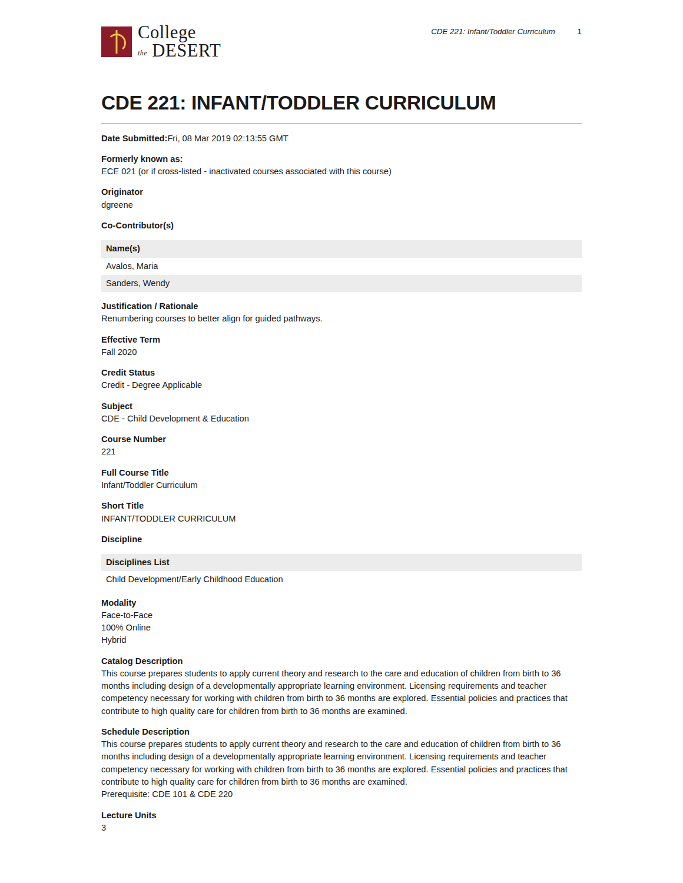College
the DESERT
CDE 221: Infant/Toddler Curriculum 1
CDE 221: INFANT/TODDLER CURRICULUM
Date Submitted:Fri, 08 Mar 2019 02:13:55 GMT
Formerly known as:
ECE 021 (or if cross-listed - inactivated courses associated with this course)
Originator
dgreene
Co-Contributor(s)
| Name(s) |
| --- |
| Avalos, Maria |
| Sanders, Wendy |
Justification / Rationale
Renumbering courses to better align for guided pathways.
Effective Term
Fall 2020
Credit Status
Credit - Degree Applicable
Subject
CDE - Child Development & Education
Course Number
221
Full Course Title
Infant/Toddler Curriculum
Short Title
INFANT/TODDLER CURRICULUM
Discipline
| Disciplines List |
| --- |
| Child Development/Early Childhood Education |
Modality
Face-to-Face
100% Online
Hybrid
Catalog Description
This course prepares students to apply current theory and research to the care and education of children from birth to 36 months including design of a developmentally appropriate learning environment. Licensing requirements and teacher competency necessary for working with children from birth to 36 months are explored. Essential policies and practices that contribute to high quality care for children from birth to 36 months are examined.
Schedule Description
This course prepares students to apply current theory and research to the care and education of children from birth to 36 months including design of a developmentally appropriate learning environment. Licensing requirements and teacher competency necessary for working with children from birth to 36 months are explored. Essential policies and practices that contribute to high quality care for children from birth to 36 months are examined.
Prerequisite: CDE 101 & CDE 220
Lecture Units
3